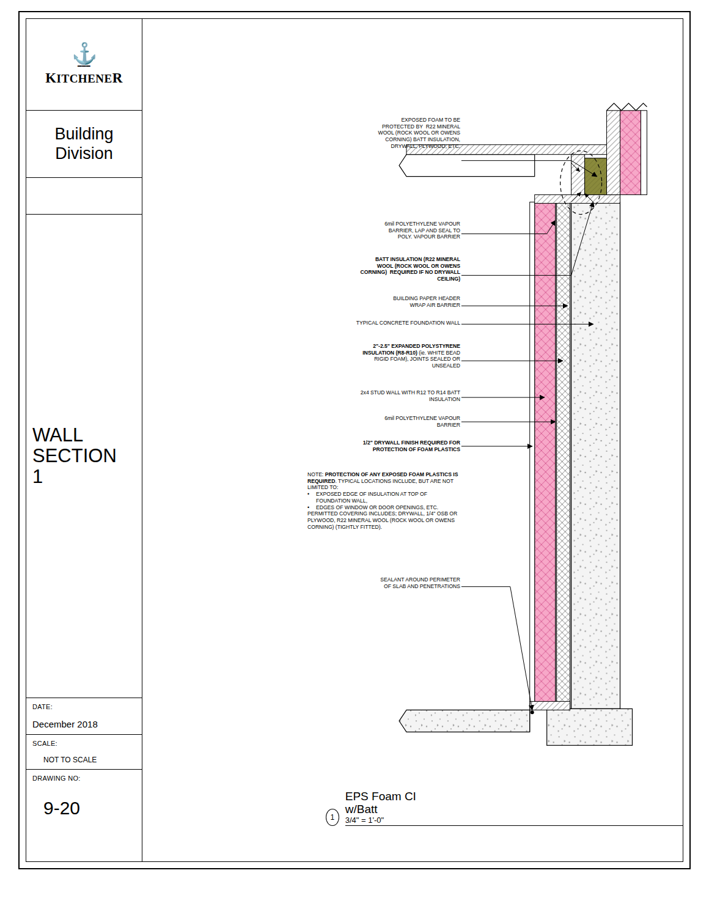⚓
━━━
KITCHENER
Building
Division
WALL
SECTION
1
DATE:
December 2018
SCALE:
NOT TO SCALE
DRAWING NO:
9-20
EXPOSED FOAM TO BE
PROTECTED BY R22 MINERAL
WOOL (ROCK WOOL OR OWENS
CORNING) BATT INSULATION,
DRYWALL, PLYWOOD, ETC.
6mil POLYETHYLENE VAPOUR
BARRIER, LAP AND SEAL TO
POLY. VAPOUR BARRIER
BATT INSULATION (R22 MINERAL
WOOL (ROCK WOOL OR OWENS
CORNING) REQUIRED IF NO DRYWALL
CEILING)
BUILDING PAPER HEADER
WRAP AIR BARRIER
TYPICAL CONCRETE FOUNDATION WALL
2"-2.5" EXPANDED POLYSTYRENE
INSULATION (R8-R10) (ie. WHITE BEAD
RIGID FOAM), JOINTS SEALED OR
UNSEALED
2x4 STUD WALL WITH R12 TO R14 BATT
INSULATION
6mil POLYETHYLENE VAPOUR
BARRIER
1/2" DRYWALL FINISH REQUIRED FOR
PROTECTION OF FOAM PLASTICS
NOTE: PROTECTION OF ANY EXPOSED FOAM PLASTICS IS REQUIRED. TYPICAL LOCATIONS INCLUDE, BUT ARE NOT LIMITED TO:
•EXPOSED EDGE OF INSULATION AT TOP OF FOUNDATION WALL,
•EDGES OF WINDOW OR DOOR OPENINGS, ETC.
PERMITTED COVERING INCLUDES; DRYWALL, 1/4" OSB OR PLYWOOD, R22 MINERAL WOOL (ROCK WOOL OR OWENS CORNING) (TIGHTLY FITTED).
SEALANT AROUND PERIMETER
OF SLAB AND PENETRATIONS
1
EPS Foam CI w/Batt
3/4" = 1'-0"